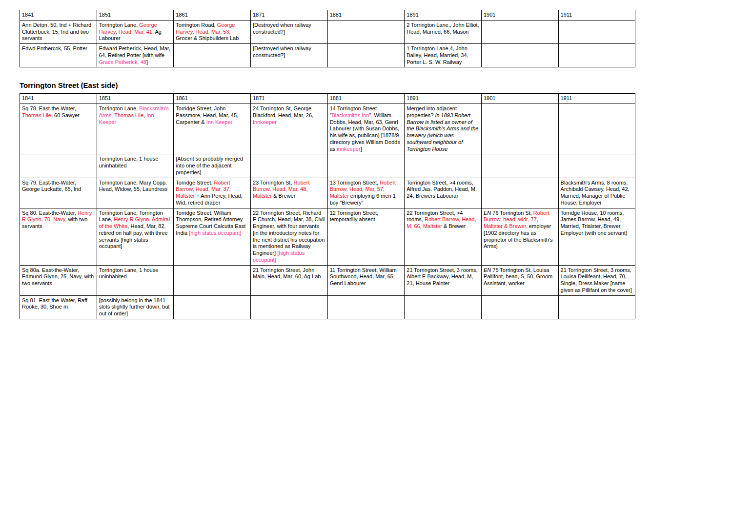| 1841 | 1851 | 1861 | 1871 | 1881 | 1891 | 1901 | 1911 |
| --- | --- | --- | --- | --- | --- | --- | --- |
| Ann Deton, 50, Ind + Richard Clutterbuck, 15, Ind and two servants | Torrington Lane, George Harvey , Head, Mar, 41 , Ag Labourer | Torrington Road, George Harvey , Head, Mar, 53 , Grocer & Shipbuilders Lab | [Destroyed when railway constructed?] | | 2 Torrington Lane,, John Elliot, Head, Married, 66, Mason | | |
| Edwd Pothercok, 55, Potter | Edward Petherick, Head, Mar, 64, Retired Potter [with wife Grace Petherick, 48 ] | | [Destroyed when railway constructed?] | | 1 Torrington Lane,4, John Bailey, Head, Married, 34, Porter L. S. W. Railway | | |
Torrington Street (East side)
| 1841 | 1851 | 1861 | 1871 | 1881 | 1891 | 1901 | 1911 |
| --- | --- | --- | --- | --- | --- | --- | --- |
| Sq 78. East-the-Water, Thomas Lile , 60 Sawyer | Torrington Lane, Blacksmith's Arms, Thomas Lile , Inn Keeper | Torridge Street, John Passmore, Head, Mar, 45, Carpenter & Inn Keeper | 24 Torrington St, George Blackford, Head, Mar, 26, Innkeeper | 14 Torrington Street " Blacksmiths Inn ", William Dobbs, Head, Mar, 63, Genrl Labourer (with Susan Dobbs, his wife as, publican) [1878/9 directory gives William Dodds as innkeeper ] | Merged into adjacent properties? In 1893 Robert Barrow is listed as owner of the Blacksmith's Arms and the brewery (which was southward neighbour of Torrington House | | |
| | Torrington Lane, 1 house uninhabited | [Absent so probably merged into one of the adjacent properties] | | | | | |
| Sq 79. East-the-Water, George Luckatte, 65, Ind | Torrington Lane, Mary Copp, Head, Widow, 55, Laundress | Torridge Street, Robert Barrow, Head, Mar, 37, Maltster + Ann Percy, Head, Wid, retired draper | 23 Torrington St, Robert Burrow, Head, Mar, 48, Maltster & Brewer | 13 Torrington Street, Robert Barrow, Head, Mar, 57, Maltster employing 6 men 1 boy "Brewery" | Torrington Street, >4 rooms, Alfred Jas. Paddon, Head, M, 24, Brewers Labourar | | Blacksmith's Arms, 8 rooms, Archibald Cawsey, Head, 42, Married, Manager of Public House, Employer |
| Sq 80. East-the-Water, Henry R Glynn, 70, Navy, with two servants | Torrington Lane, Torrington Lane, Henry R Glynn, Admiral of the White , Head, Mar, 82, retired on half pay, with three servants [high status occupant] | Torridge Street, William Thompson, Retired Attorney Supreme Court Calcutta East India [high status occupant] | 22 Torrington Street, Richard F Church, Head, Mar, 38, Civil Engineer, with four servants [in the introductory notes for the next district his occupation is mentioned as Railway Engineer] [high status occupant] | 12 Torrington Street, temporarilly absent | 22 Torrington Street, >4 rooms, Robert Barrow, Head, M, 66, Maltster & Brewer | EN 76 Torrington St, Robert Burrow, head, widr, 77, Maltster & Brewer, employer [1902 directory has as proprietor of the Blacksmith's Arms] | Torridge House, 10 rooms, James Barrow, Head, 49, Married, Trialster, Brewer, Employer (with one servant) |
| Sq 80a. East-the-Water, Edmund Glynn, 25, Navy, with two servants | Torrington Lane, 1 house uninhabited | | 21 Torrington Street, John Main, Head, Mar, 60, Ag Lab | 11 Torrington Street, William Southwood, Head, Mar, 65, Genrl Labourer | 21 Torrington Street, 3 rooms, Albert E Backway, Head, M, 21, House Painter | EN 75 Torrington St, Louisa Pallifont, head, S, 50, Groom Assistant, worker | 21 Torrington Street, 3 rooms, Louisa Dellifeant, Head, 70, Single, Dress Maker [name given as Pillifant on the cover] |
| Sq 81. East-the-Water, Raff Rooke, 30, Shoe m | [possibly belong in the 1841 slots slightly further down, but out of order] | | | | | | |